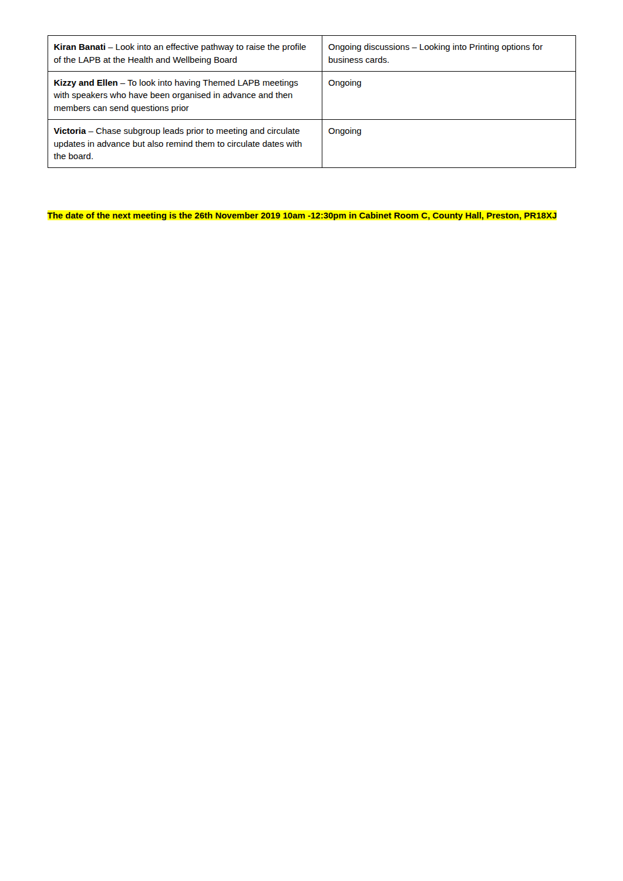| Kiran Banati – Look into an effective pathway to raise the profile of the LAPB at the Health and Wellbeing Board | Ongoing discussions – Looking into Printing options for business cards. |
| Kizzy and Ellen – To look into having Themed LAPB meetings with speakers who have been organised in advance and then members can send questions prior | Ongoing |
| Victoria – Chase subgroup leads prior to meeting and circulate updates in advance but also remind them to circulate dates with the board. | Ongoing |
The date of the next meeting is the 26th November 2019 10am -12:30pm in Cabinet Room C, County Hall, Preston, PR18XJ